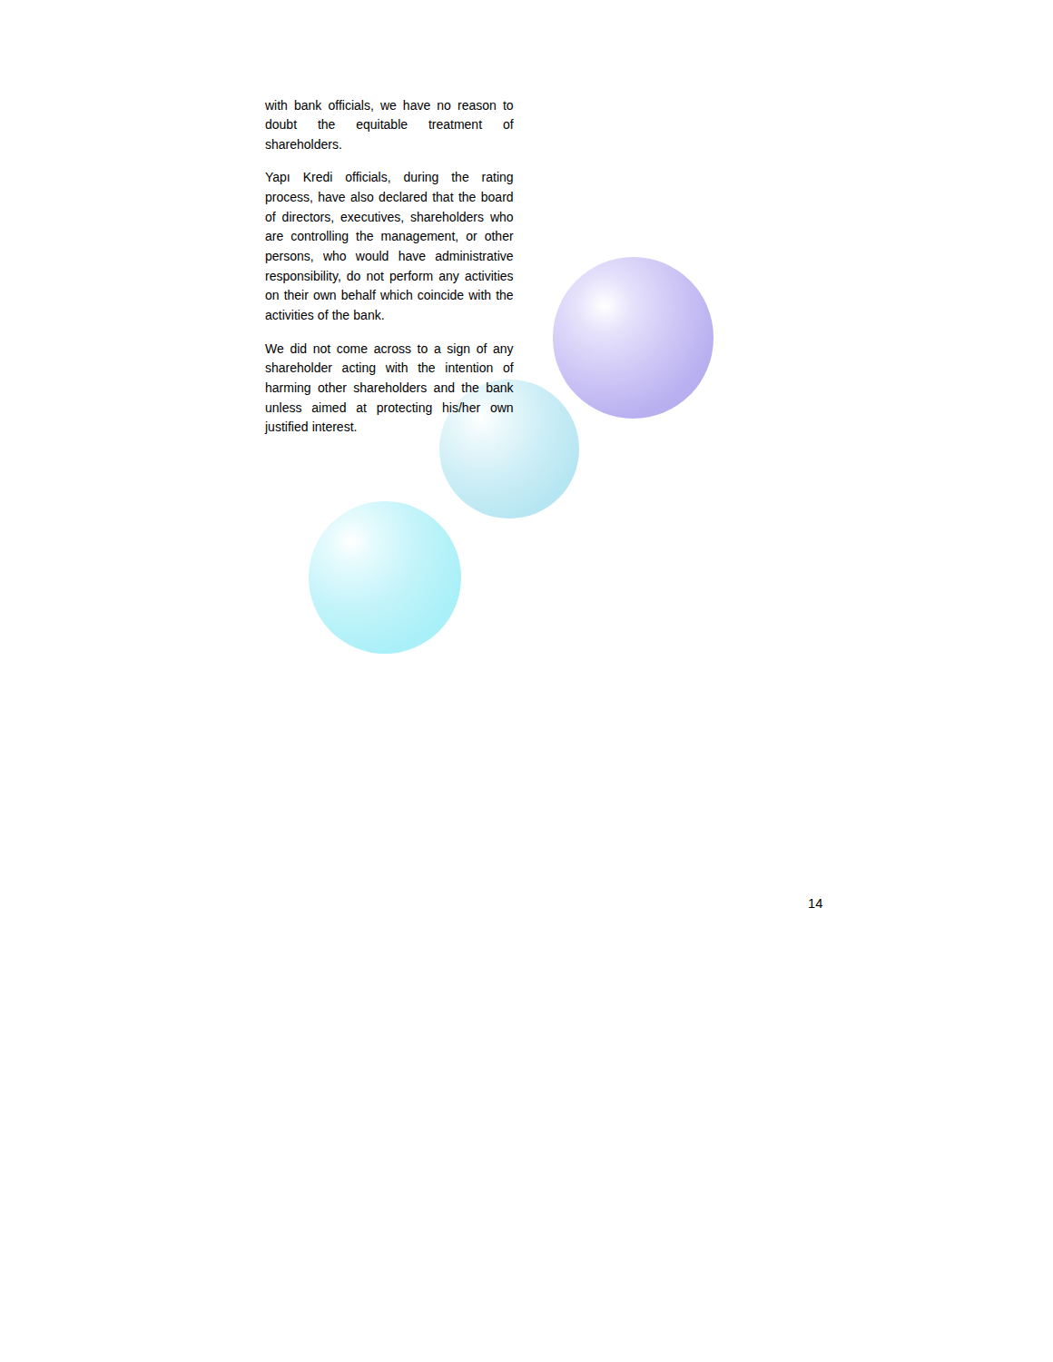with bank officials, we have no reason to doubt the equitable treatment of shareholders.
Yapı Kredi officials, during the rating process, have also declared that the board of directors, executives, shareholders who are controlling the management, or other persons, who would have administrative responsibility, do not perform any activities on their own behalf which coincide with the activities of the bank.
We did not come across to a sign of any shareholder acting with the intention of harming other shareholders and the bank unless aimed at protecting his/her own justified interest.
14